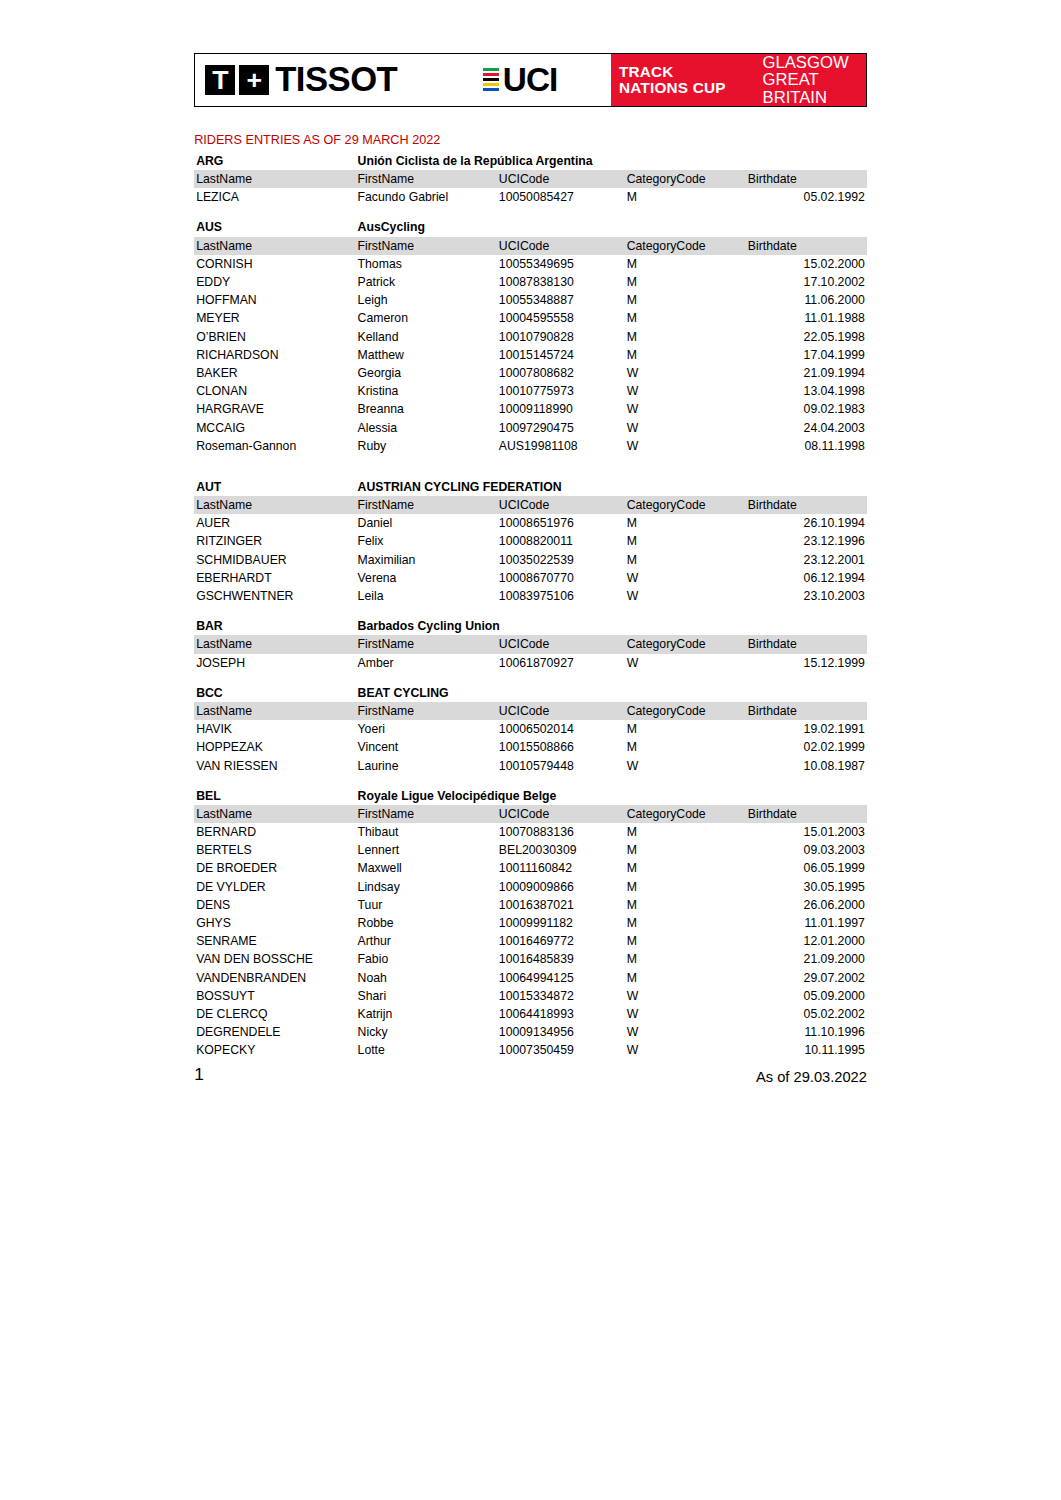T+TISSOT
UCI
TRACK
NATIONS CUP
GLASGOW
GREAT BRITAIN
RIDERS ENTRIES AS OF 29 MARCH 2022
| ARG | Unión Ciclista de la República Argentina |
| LastName | FirstName | UCICode | CategoryCode | Birthdate |
| LEZICA | Facundo Gabriel | 10050085427 | M | 05.02.1992 |
| AUS | AusCycling |
| LastName | FirstName | UCICode | CategoryCode | Birthdate |
| CORNISH | Thomas | 10055349695 | M | 15.02.2000 |
| EDDY | Patrick | 10087838130 | M | 17.10.2002 |
| HOFFMAN | Leigh | 10055348887 | M | 11.06.2000 |
| MEYER | Cameron | 10004595558 | M | 11.01.1988 |
| O’BRIEN | Kelland | 10010790828 | M | 22.05.1998 |
| RICHARDSON | Matthew | 10015145724 | M | 17.04.1999 |
| BAKER | Georgia | 10007808682 | W | 21.09.1994 |
| CLONAN | Kristina | 10010775973 | W | 13.04.1998 |
| HARGRAVE | Breanna | 10009118990 | W | 09.02.1983 |
| MCCAIG | Alessia | 10097290475 | W | 24.04.2003 |
| Roseman-Gannon | Ruby | AUS19981108 | W | 08.11.1998 |
| AUT | AUSTRIAN CYCLING FEDERATION |
| LastName | FirstName | UCICode | CategoryCode | Birthdate |
| AUER | Daniel | 10008651976 | M | 26.10.1994 |
| RITZINGER | Felix | 10008820011 | M | 23.12.1996 |
| SCHMIDBAUER | Maximilian | 10035022539 | M | 23.12.2001 |
| EBERHARDT | Verena | 10008670770 | W | 06.12.1994 |
| GSCHWENTNER | Leila | 10083975106 | W | 23.10.2003 |
| BAR | Barbados Cycling Union |
| LastName | FirstName | UCICode | CategoryCode | Birthdate |
| JOSEPH | Amber | 10061870927 | W | 15.12.1999 |
| BCC | BEAT CYCLING |
| LastName | FirstName | UCICode | CategoryCode | Birthdate |
| HAVIK | Yoeri | 10006502014 | M | 19.02.1991 |
| HOPPEZAK | Vincent | 10015508866 | M | 02.02.1999 |
| VAN RIESSEN | Laurine | 10010579448 | W | 10.08.1987 |
| BEL | Royale Ligue Velocipédique Belge |
| LastName | FirstName | UCICode | CategoryCode | Birthdate |
| BERNARD | Thibaut | 10070883136 | M | 15.01.2003 |
| BERTELS | Lennert | BEL20030309 | M | 09.03.2003 |
| DE BROEDER | Maxwell | 10011160842 | M | 06.05.1999 |
| DE VYLDER | Lindsay | 10009009866 | M | 30.05.1995 |
| DENS | Tuur | 10016387021 | M | 26.06.2000 |
| GHYS | Robbe | 10009991182 | M | 11.01.1997 |
| SENRAME | Arthur | 10016469772 | M | 12.01.2000 |
| VAN DEN BOSSCHE | Fabio | 10016485839 | M | 21.09.2000 |
| VANDENBRANDEN | Noah | 10064994125 | M | 29.07.2002 |
| BOSSUYT | Shari | 10015334872 | W | 05.09.2000 |
| DE CLERCQ | Katrijn | 10064418993 | W | 05.02.2002 |
| DEGRENDELE | Nicky | 10009134956 | W | 11.10.1996 |
| KOPECKY | Lotte | 10007350459 | W | 10.11.1995 |
1
As of 29.03.2022